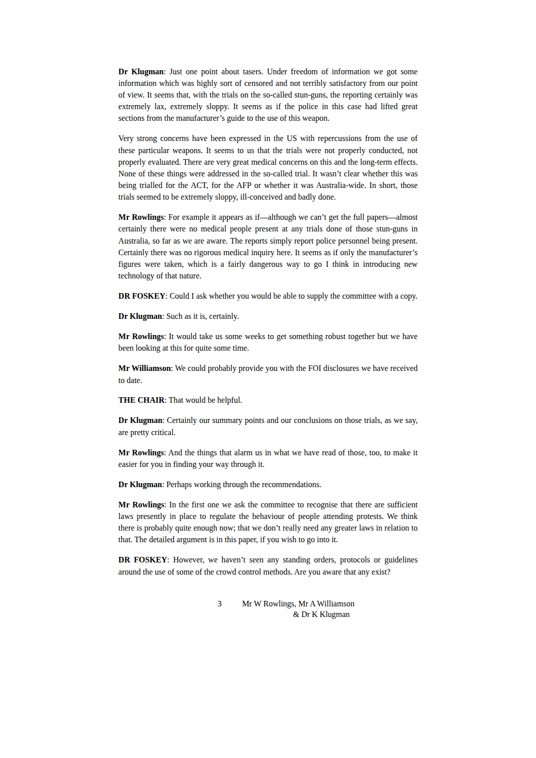Dr Klugman: Just one point about tasers. Under freedom of information we got some information which was highly sort of censored and not terribly satisfactory from our point of view. It seems that, with the trials on the so-called stun-guns, the reporting certainly was extremely lax, extremely sloppy. It seems as if the police in this case had lifted great sections from the manufacturer’s guide to the use of this weapon.
Very strong concerns have been expressed in the US with repercussions from the use of these particular weapons. It seems to us that the trials were not properly conducted, not properly evaluated. There are very great medical concerns on this and the long-term effects. None of these things were addressed in the so-called trial. It wasn’t clear whether this was being trialled for the ACT, for the AFP or whether it was Australia-wide. In short, those trials seemed to be extremely sloppy, ill-conceived and badly done.
Mr Rowlings: For example it appears as if—although we can’t get the full papers—almost certainly there were no medical people present at any trials done of those stun-guns in Australia, so far as we are aware. The reports simply report police personnel being present. Certainly there was no rigorous medical inquiry here. It seems as if only the manufacturer’s figures were taken, which is a fairly dangerous way to go I think in introducing new technology of that nature.
DR FOSKEY: Could I ask whether you would be able to supply the committee with a copy.
Dr Klugman: Such as it is, certainly.
Mr Rowlings: It would take us some weeks to get something robust together but we have been looking at this for quite some time.
Mr Williamson: We could probably provide you with the FOI disclosures we have received to date.
THE CHAIR: That would be helpful.
Dr Klugman: Certainly our summary points and our conclusions on those trials, as we say, are pretty critical.
Mr Rowlings: And the things that alarm us in what we have read of those, too, to make it easier for you in finding your way through it.
Dr Klugman: Perhaps working through the recommendations.
Mr Rowlings: In the first one we ask the committee to recognise that there are sufficient laws presently in place to regulate the behaviour of people attending protests. We think there is probably quite enough now; that we don’t really need any greater laws in relation to that. The detailed argument is in this paper, if you wish to go into it.
DR FOSKEY: However, we haven’t seen any standing orders, protocols or guidelines around the use of some of the crowd control methods. Are you aware that any exist?
3
Mr W Rowlings, Mr A Williamson
& Dr K Klugman